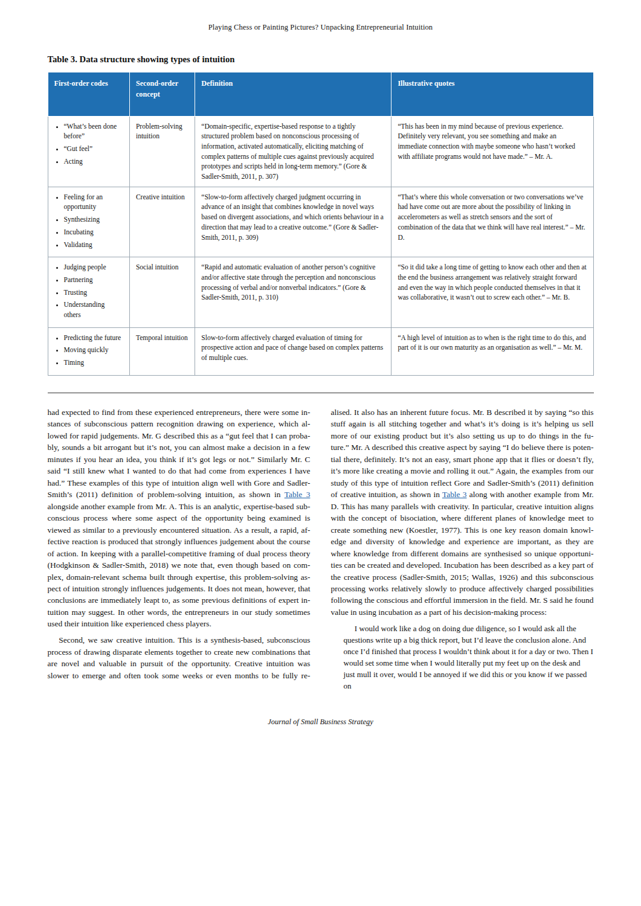Playing Chess or Painting Pictures? Unpacking Entrepreneurial Intuition
Table 3. Data structure showing types of intuition
| First-order codes | Second-order concept | Definition | Illustrative quotes |
| --- | --- | --- | --- |
| “What’s been done before” “Gut feel” Acting | Problem-solving intuition | “Domain-specific, expertise-based response to a tightly structured problem based on nonconscious processing of information, activated automatically, eliciting matching of complex patterns of multiple cues against previously acquired prototypes and scripts held in long-term memory.” (Gore & Sadler-Smith, 2011, p. 307) | “This has been in my mind because of previous experience. Definitely very relevant, you see something and make an immediate connection with maybe someone who hasn’t worked with affiliate programs would not have made.” – Mr. A. |
| Feeling for an opportunity Synthesizing Incubating Validating | Creative intuition | “Slow-to-form affectively charged judgment occurring in advance of an insight that combines knowledge in novel ways based on divergent associations, and which orients behaviour in a direction that may lead to a creative outcome.” (Gore & Sadler-Smith, 2011, p. 309) | “That’s where this whole conversation or two conversations we’ve had have come out are more about the possibility of linking in accelerometers as well as stretch sensors and the sort of combination of the data that we think will have real interest.” – Mr. D. |
| Judging people Partnering Trusting Understanding others | Social intuition | “Rapid and automatic evaluation of another person’s cognitive and/or affective state through the perception and nonconscious processing of verbal and/or nonverbal indicators.” (Gore & Sadler-Smith, 2011, p. 310) | “So it did take a long time of getting to know each other and then at the end the business arrangement was relatively straight forward and even the way in which people conducted themselves in that it was collaborative, it wasn’t out to screw each other.” – Mr. B. |
| Predicting the future Moving quickly Timing | Temporal intuition | Slow-to-form affectively charged evaluation of timing for prospective action and pace of change based on complex patterns of multiple cues. | “A high level of intuition as to when is the right time to do this, and part of it is our own maturity as an organisation as well.” – Mr. M. |
had expected to find from these experienced entrepreneurs, there were some instances of subconscious pattern recognition drawing on experience, which allowed for rapid judgements. Mr. G described this as a “gut feel that I can probably, sounds a bit arrogant but it’s not, you can almost make a decision in a few minutes if you hear an idea, you think if it’s got legs or not.” Similarly Mr. C said “I still knew what I wanted to do that had come from experiences I have had.” These examples of this type of intuition align well with Gore and Sadler-Smith’s (2011) definition of problem-solving intuition, as shown in Table 3 alongside another example from Mr. A. This is an analytic, expertise-based subconscious process where some aspect of the opportunity being examined is viewed as similar to a previously encountered situation. As a result, a rapid, affective reaction is produced that strongly influences judgement about the course of action. In keeping with a parallel-competitive framing of dual process theory (Hodgkinson & Sadler-Smith, 2018) we note that, even though based on complex, domain-relevant schema built through expertise, this problem-solving aspect of intuition strongly influences judgements. It does not mean, however, that conclusions are immediately leapt to, as some previous definitions of expert intuition may suggest. In other words, the entrepreneurs in our study sometimes used their intuition like experienced chess players.
Second, we saw creative intuition. This is a synthesis-based, subconscious process of drawing disparate elements together to create new combinations that are novel and valuable in pursuit of the opportunity. Creative intuition was slower to emerge and often took some weeks or even months to be fully realised. It also has an inherent future focus. Mr. B described it by saying “so this stuff again is all stitching together and what’s it’s doing is it’s helping us sell more of our existing product but it’s also setting us up to do things in the future.” Mr. A described this creative aspect by saying “I do believe there is potential there, definitely. It’s not an easy, smart phone app that it flies or doesn’t fly, it’s more like creating a movie and rolling it out.” Again, the examples from our study of this type of intuition reflect Gore and Sadler-Smith’s (2011) definition of creative intuition, as shown in Table 3 along with another example from Mr. D. This has many parallels with creativity. In particular, creative intuition aligns with the concept of bisociation, where different planes of knowledge meet to create something new (Koestler, 1977). This is one key reason domain knowledge and diversity of knowledge and experience are important, as they are where knowledge from different domains are synthesised so unique opportunities can be created and developed. Incubation has been described as a key part of the creative process (Sadler-Smith, 2015; Wallas, 1926) and this subconscious processing works relatively slowly to produce affectively charged possibilities following the conscious and effortful immersion in the field. Mr. S said he found value in using incubation as a part of his decision-making process:
I would work like a dog on doing due diligence, so I would ask all the questions write up a big thick report, but I’d leave the conclusion alone. And once I’d finished that process I wouldn’t think about it for a day or two. Then I would set some time when I would literally put my feet up on the desk and just mull it over, would I be annoyed if we did this or you know if we passed on
Journal of Small Business Strategy